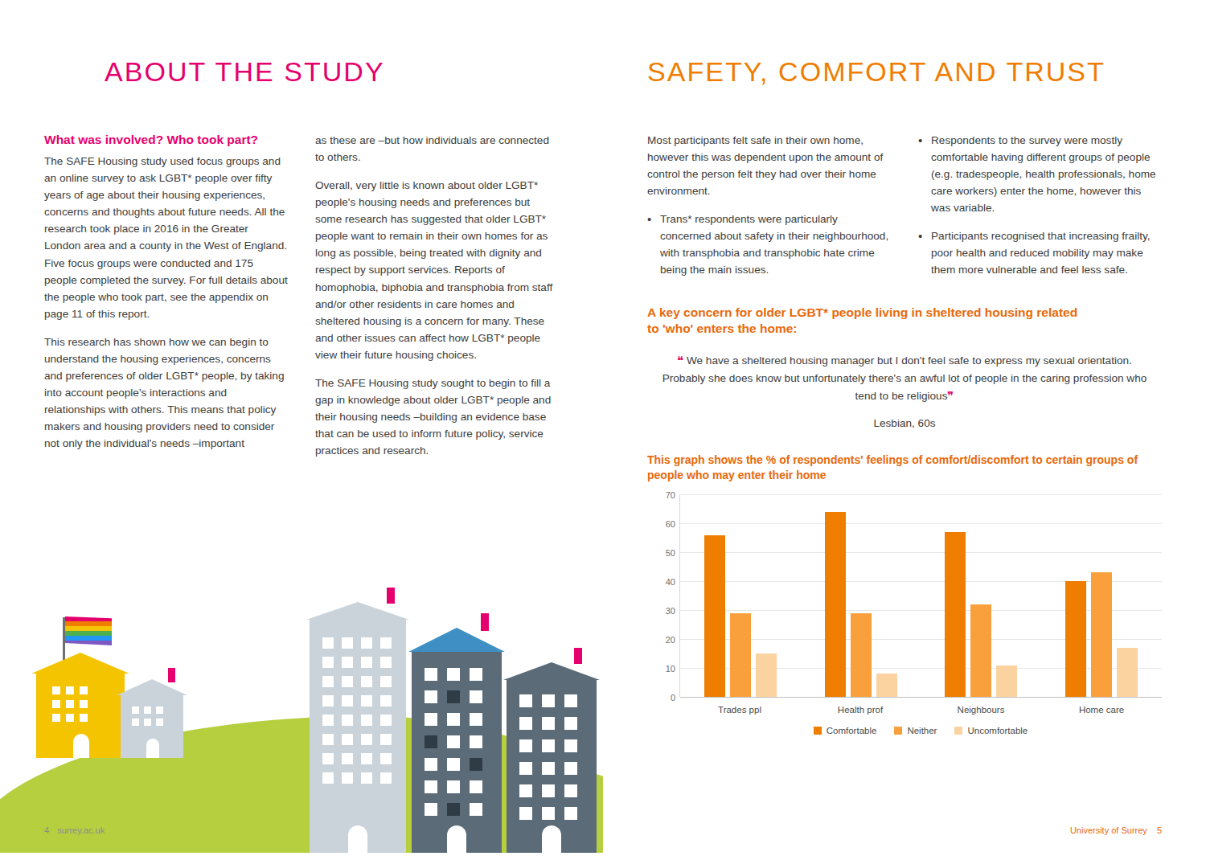About the study
What was involved? Who took part?
The SAFE Housing study used focus groups and an online survey to ask LGBT* people over fifty years of age about their housing experiences, concerns and thoughts about future needs. All the research took place in 2016 in the Greater London area and a county in the West of England. Five focus groups were conducted and 175 people completed the survey. For full details about the people who took part, see the appendix on page 11 of this report.
This research has shown how we can begin to understand the housing experiences, concerns and preferences of older LGBT* people, by taking into account people's interactions and relationships with others. This means that policy makers and housing providers need to consider not only the individual's needs –important
as these are –but how individuals are connected to others.
Overall, very little is known about older LGBT* people's housing needs and preferences but some research has suggested that older LGBT* people want to remain in their own homes for as long as possible, being treated with dignity and respect by support services. Reports of homophobia, biphobia and transphobia from staff and/or other residents in care homes and sheltered housing is a concern for many. These and other issues can affect how LGBT* people view their future housing choices.
The SAFE Housing study sought to begin to fill a gap in knowledge about older LGBT* people and their housing needs –building an evidence base that can be used to inform future policy, service practices and research.
4surrey.ac.uk
Safety, comfort and trust
Most participants felt safe in their own home, however this was dependent upon the amount of control the person felt they had over their home environment.
Trans* respondents were particularly concerned about safety in their neighbourhood, with transphobia and transphobic hate crime being the main issues.
Respondents to the survey were mostly comfortable having different groups of people (e.g. tradespeople, health professionals, home care workers) enter the home, however this was variable.
Participants recognised that increasing frailty, poor health and reduced mobility may make them more vulnerable and feel less safe.
A key concern for older LGBT* people living in sheltered housing related
to 'who' enters the home:
❝ We have a sheltered housing manager but I don't feel safe to express my sexual orientation. Probably she does know but unfortunately there's an awful lot of people in the caring profession who tend to be religious❞
Lesbian, 60s
This graph shows the % of respondents' feelings of comfort/discomfort to certain groups of people who may enter their home
70
60
50
40
30
20
10
0
Trades ppl Health prof Neighbours Home care
Comfortable Neither Uncomfortable
University of Surrey5